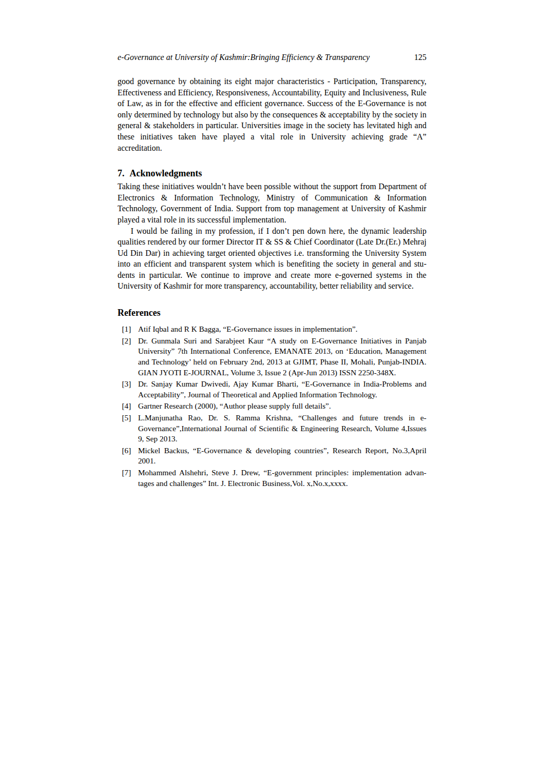e-Governance at University of Kashmir:Bringing Efficiency & Transparency 125
good governance by obtaining its eight major characteristics - Participation, Transparency, Effectiveness and Efficiency, Responsiveness, Accountability, Equity and Inclusiveness, Rule of Law, as in for the effective and efficient governance. Success of the E-Governance is not only determined by technology but also by the consequences & acceptability by the society in general & stakeholders in particular. Universities image in the society has levitated high and these initiatives taken have played a vital role in University achieving grade “A” accreditation.
7. Acknowledgments
Taking these initiatives wouldn’t have been possible without the support from Department of Electronics & Information Technology, Ministry of Communication & Information Technology, Government of India. Support from top management at University of Kashmir played a vital role in its successful implementation.
I would be failing in my profession, if I don’t pen down here, the dynamic leadership qualities rendered by our former Director IT & SS & Chief Coordinator (Late Dr.(Er.) Mehraj Ud Din Dar) in achieving target oriented objectives i.e. transforming the University System into an efficient and transparent system which is benefiting the society in general and students in particular. We continue to improve and create more e-governed systems in the University of Kashmir for more transparency, accountability, better reliability and service.
References
[1] Atif Iqbal and R K Bagga, “E-Governance issues in implementation”.
[2] Dr. Gunmala Suri and Sarabjeet Kaur “A study on E-Governance Initiatives in Panjab University” 7th International Conference, EMANATE 2013, on ‘Education, Management and Technology’ held on February 2nd, 2013 at GJIMT, Phase II, Mohali, Punjab-INDIA. GIAN JYOTI E-JOURNAL, Volume 3, Issue 2 (Apr-Jun 2013) ISSN 2250-348X.
[3] Dr. Sanjay Kumar Dwivedi, Ajay Kumar Bharti, “E-Governance in India-Problems and Acceptability”, Journal of Theoretical and Applied Information Technology.
[4] Gartner Research (2000), “Author please supply full details”.
[5] L.Manjunatha Rao, Dr. S. Ramma Krishna, “Challenges and future trends in e-Governance”,International Journal of Scientific & Engineering Research, Volume 4,Issues 9, Sep 2013.
[6] Mickel Backus, “E-Governance & developing countries”, Research Report, No.3,April 2001.
[7] Mohammed Alshehri, Steve J. Drew, “E-government principles: implementation advantages and challenges” Int. J. Electronic Business,Vol. x,No.x,xxxx.